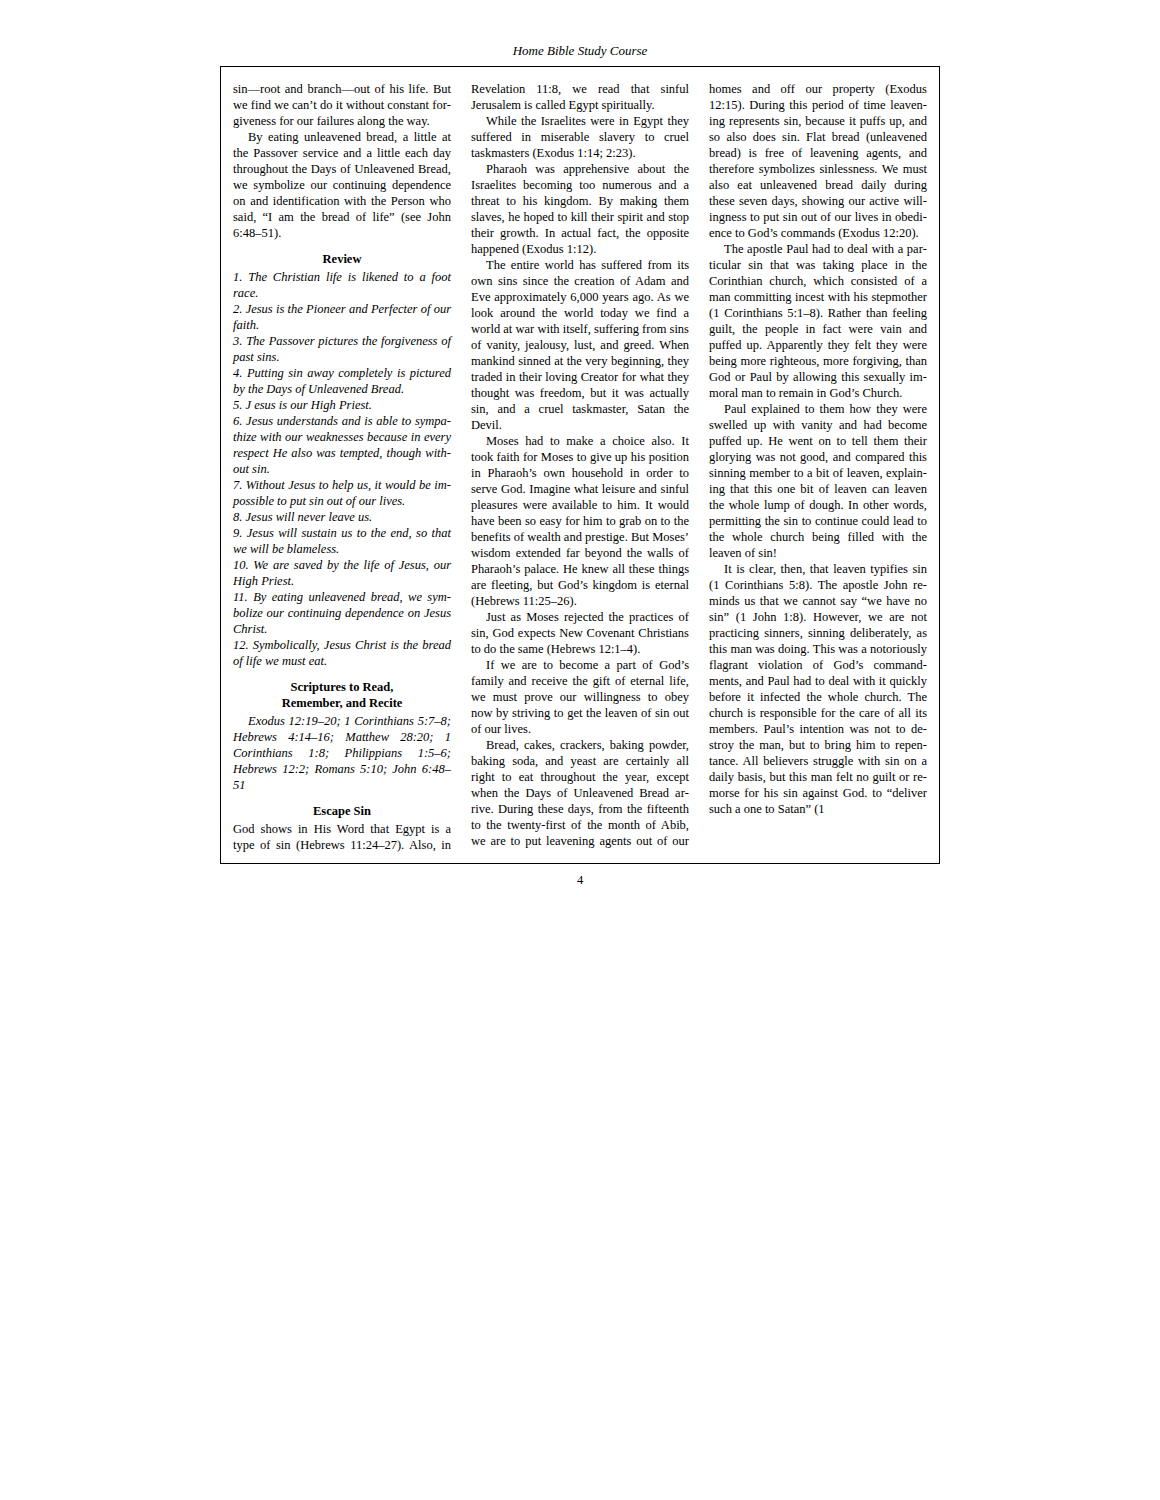Home Bible Study Course
sin—root and branch—out of his life. But we find we can’t do it without constant forgiveness for our failures along the way.
By eating unleavened bread, a little at the Passover service and a little each day throughout the Days of Unleavened Bread, we symbolize our continuing dependence on and identification with the Person who said, “I am the bread of life” (see John 6:48–51).
Review
1. The Christian life is likened to a foot race.
2. Jesus is the Pioneer and Perfecter of our faith.
3. The Passover pictures the forgiveness of past sins.
4. Putting sin away completely is pictured by the Days of Unleavened Bread.
5. J esus is our High Priest.
6. Jesus understands and is able to sympathize with our weaknesses because in every respect He also was tempted, though without sin.
7. Without Jesus to help us, it would be impossible to put sin out of our lives.
8. Jesus will never leave us.
9. Jesus will sustain us to the end, so that we will be blameless.
10. We are saved by the life of Jesus, our High Priest.
11. By eating unleavened bread, we symbolize our continuing dependence on Jesus Christ.
12. Symbolically, Jesus Christ is the bread of life we must eat.
Scriptures to Read,
Remember, and Recite
Exodus 12:19–20; 1 Corinthians 5:7–8; Hebrews 4:14–16; Matthew 28:20; 1 Corinthians 1:8; Philippians 1:5–6; Hebrews 12:2; Romans 5:10; John 6:48–51
Escape Sin
God shows in His Word that Egypt is a type of sin (Hebrews 11:24–27). Also, in Revelation 11:8, we read that sinful Jerusalem is called Egypt spiritually.
While the Israelites were in Egypt they suffered in miserable slavery to cruel taskmasters (Exodus 1:14; 2:23).
Pharaoh was apprehensive about the Israelites becoming too numerous and a threat to his kingdom. By making them slaves, he hoped to kill their spirit and stop their growth. In actual fact, the opposite happened (Exodus 1:12).
The entire world has suffered from its own sins since the creation of Adam and Eve approximately 6,000 years ago. As we look around the world today we find a world at war with itself, suffering from sins of vanity, jealousy, lust, and greed. When mankind sinned at the very beginning, they traded in their loving Creator for what they thought was freedom, but it was actually sin, and a cruel taskmaster, Satan the Devil.
Moses had to make a choice also. It took faith for Moses to give up his position in Pharaoh’s own household in order to serve God. Imagine what leisure and sinful pleasures were available to him. It would have been so easy for him to grab on to the benefits of wealth and prestige. But Moses’ wisdom extended far beyond the walls of Pharaoh’s palace. He knew all these things are fleeting, but God’s kingdom is eternal (Hebrews 11:25–26).
Just as Moses rejected the practices of sin, God expects New Covenant Christians to do the same (Hebrews 12:1–4).
If we are to become a part of God’s family and receive the gift of eternal life, we must prove our willingness to obey now by striving to get the leaven of sin out of our lives.
Bread, cakes, crackers, baking powder, baking soda, and yeast are certainly all right to eat throughout the year, except when the Days of Unleavened Bread arrive. During these days, from the fifteenth to the twenty-first of the month of Abib, we are to put leavening agents out of our homes and off our property (Exodus 12:15). During this period of time leavening represents sin, because it puffs up, and so also does sin. Flat bread (unleavened bread) is free of leavening agents, and therefore symbolizes sinlessness. We must also eat unleavened bread daily during these seven days, showing our active willingness to put sin out of our lives in obedience to God’s commands (Exodus 12:20).
The apostle Paul had to deal with a particular sin that was taking place in the Corinthian church, which consisted of a man committing incest with his stepmother (1 Corinthians 5:1–8). Rather than feeling guilt, the people in fact were vain and puffed up. Apparently they felt they were being more righteous, more forgiving, than God or Paul by allowing this sexually immoral man to remain in God’s Church.
Paul explained to them how they were swelled up with vanity and had become puffed up. He went on to tell them their glorying was not good, and compared this sinning member to a bit of leaven, explaining that this one bit of leaven can leaven the whole lump of dough. In other words, permitting the sin to continue could lead to the whole church being filled with the leaven of sin!
It is clear, then, that leaven typifies sin (1 Corinthians 5:8). The apostle John reminds us that we cannot say “we have no sin” (1 John 1:8). However, we are not practicing sinners, sinning deliberately, as this man was doing. This was a notoriously flagrant violation of God’s commandments, and Paul had to deal with it quickly before it infected the whole church. The church is responsible for the care of all its members. Paul’s intention was not to destroy the man, but to bring him to repentance. All believers struggle with sin on a daily basis, but this man felt no guilt or remorse for his sin against God. to “deliver such a one to Satan” (1
4